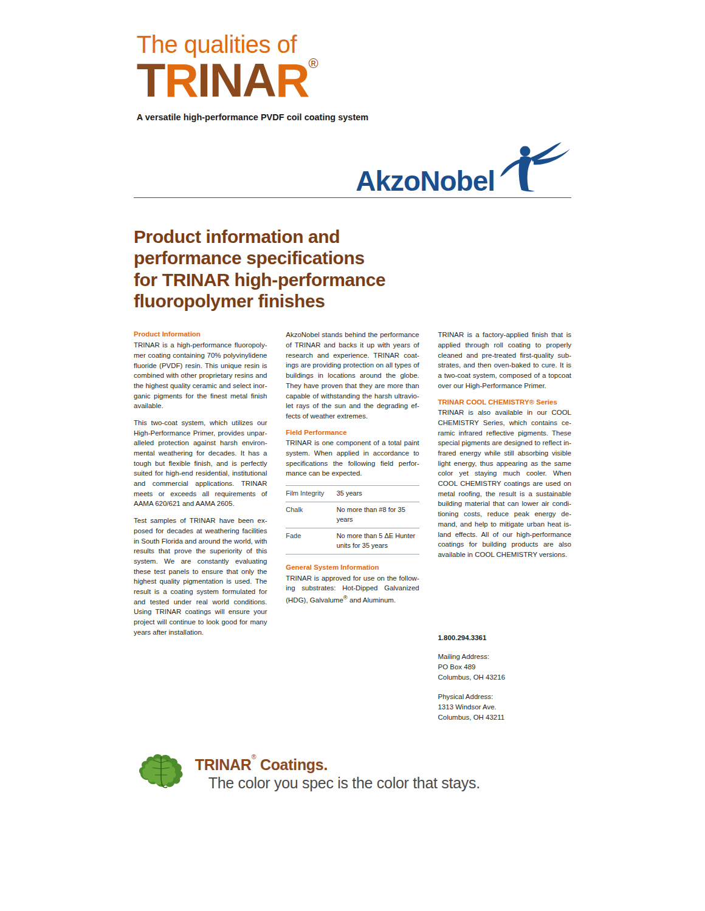The qualities of
TRINAR®
A versatile high-performance PVDF coil coating system
AkzoNobel
Product information and
performance specifications
for TRINAR high-performance
fluoropolymer finishes
Product Information
TRINAR is a high-performance fluoropolymer coating containing 70% polyvinylidene fluoride (PVDF) resin. This unique resin is combined with other proprietary resins and the highest quality ceramic and select inorganic pigments for the finest metal finish available.
This two-coat system, which utilizes our High-Performance Primer, provides unparalleled protection against harsh environmental weathering for decades. It has a tough but flexible finish, and is perfectly suited for high-end residential, institutional and commercial applications. TRINAR meets or exceeds all requirements of AAMA 620/621 and AAMA 2605.
Test samples of TRINAR have been exposed for decades at weathering facilities in South Florida and around the world, with results that prove the superiority of this system. We are constantly evaluating these test panels to ensure that only the highest quality pigmentation is used. The result is a coating system formulated for and tested under real world conditions. Using TRINAR coatings will ensure your project will continue to look good for many years after installation.
AkzoNobel stands behind the performance of TRINAR and backs it up with years of research and experience. TRINAR coatings are providing protection on all types of buildings in locations around the globe. They have proven that they are more than capable of withstanding the harsh ultraviolet rays of the sun and the degrading effects of weather extremes.
Field Performance
TRINAR is one component of a total paint system. When applied in accordance to specifications the following field performance can be expected.
| Film Integrity | 35 years |
| Chalk | No more than #8 for 35 years |
| Fade | No more than 5 ΔE Hunter units for 35 years |
General System Information
TRINAR is approved for use on the following substrates: Hot-Dipped Galvanized (HDG), Galvalume® and Aluminum.
TRINAR is a factory-applied finish that is applied through roll coating to properly cleaned and pre-treated first-quality substrates, and then oven-baked to cure. It is a two-coat system, composed of a topcoat over our High-Performance Primer.
TRINAR COOL CHEMISTRY® Series
TRINAR is also available in our COOL CHEMISTRY Series, which contains ceramic infrared reflective pigments. These special pigments are designed to reflect infrared energy while still absorbing visible light energy, thus appearing as the same color yet staying much cooler. When COOL CHEMISTRY coatings are used on metal roofing, the result is a sustainable building material that can lower air conditioning costs, reduce peak energy demand, and help to mitigate urban heat island effects. All of our high-performance coatings for building products are also available in COOL CHEMISTRY versions.
1.800.294.3361
Mailing Address:
PO Box 489
Columbus, OH 43216
Physical Address:
1313 Windsor Ave.
Columbus, OH 43211
TRINAR® Coatings.
The color you spec is the color that stays.